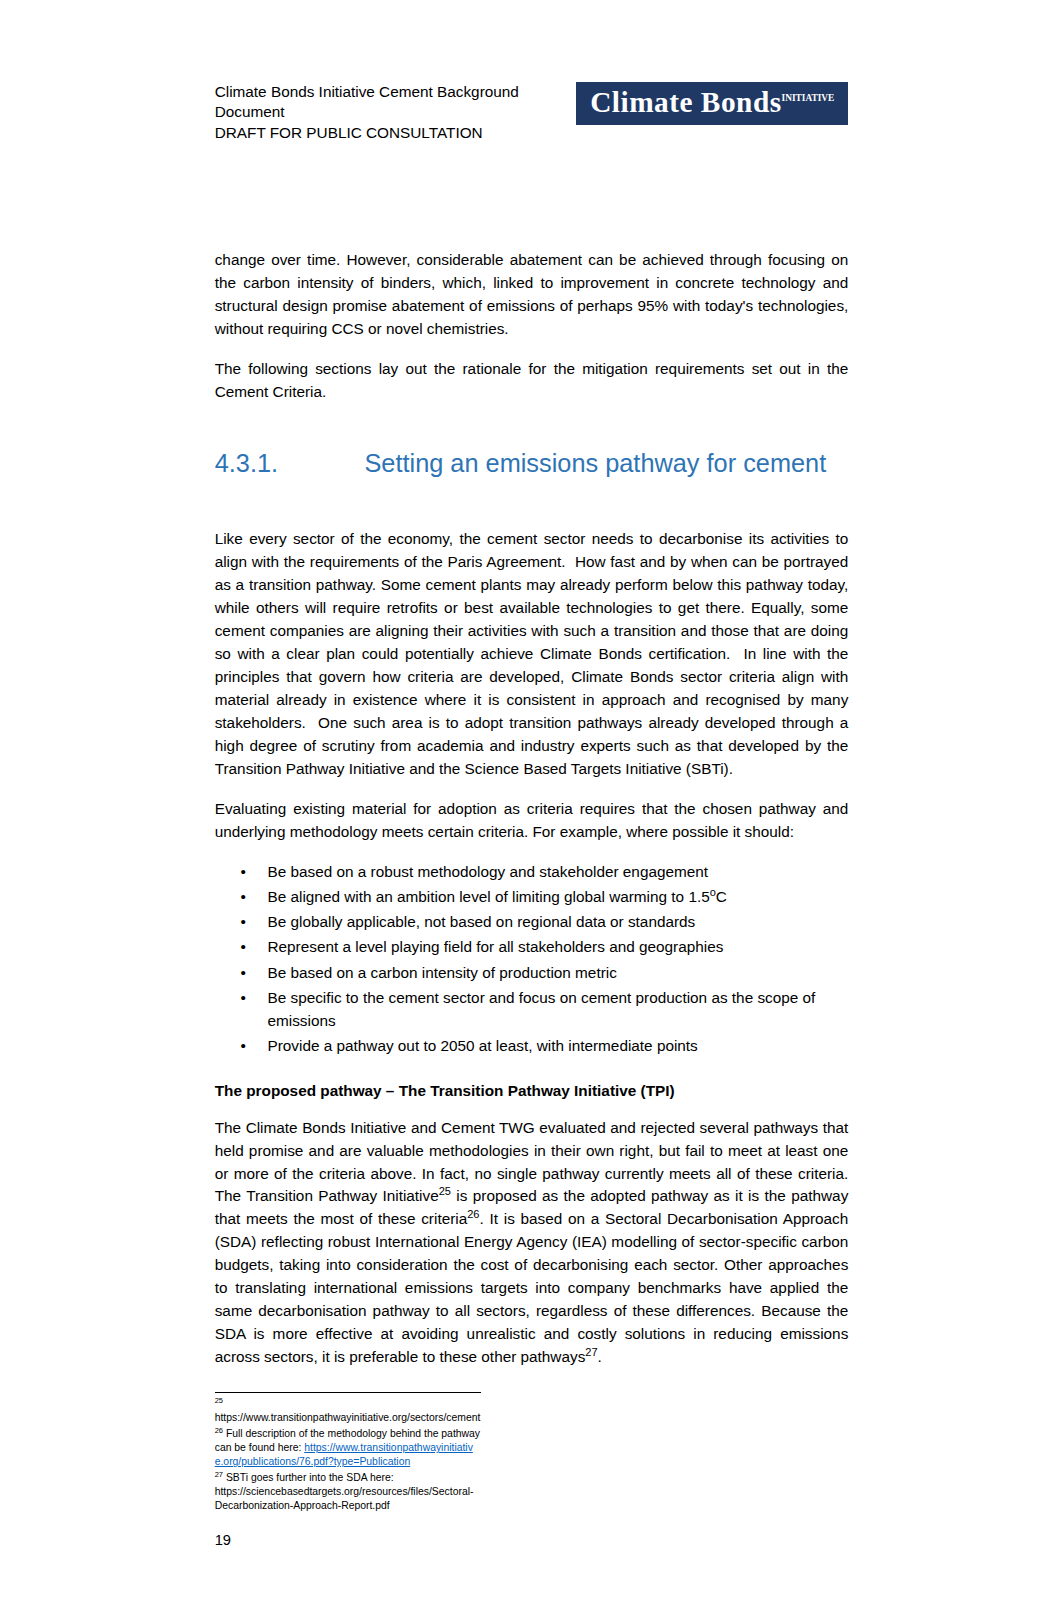Climate Bonds Initiative Cement Background Document
DRAFT FOR PUBLIC CONSULTATION
Climate BondsINITIATIVE
change over time. However, considerable abatement can be achieved through focusing on the carbon intensity of binders, which, linked to improvement in concrete technology and structural design promise abatement of emissions of perhaps 95% with today's technologies, without requiring CCS or novel chemistries.
The following sections lay out the rationale for the mitigation requirements set out in the Cement Criteria.
4.3.1. Setting an emissions pathway for cement
Like every sector of the economy, the cement sector needs to decarbonise its activities to align with the requirements of the Paris Agreement. How fast and by when can be portrayed as a transition pathway. Some cement plants may already perform below this pathway today, while others will require retrofits or best available technologies to get there. Equally, some cement companies are aligning their activities with such a transition and those that are doing so with a clear plan could potentially achieve Climate Bonds certification. In line with the principles that govern how criteria are developed, Climate Bonds sector criteria align with material already in existence where it is consistent in approach and recognised by many stakeholders. One such area is to adopt transition pathways already developed through a high degree of scrutiny from academia and industry experts such as that developed by the Transition Pathway Initiative and the Science Based Targets Initiative (SBTi).
Evaluating existing material for adoption as criteria requires that the chosen pathway and underlying methodology meets certain criteria. For example, where possible it should:
Be based on a robust methodology and stakeholder engagement
Be aligned with an ambition level of limiting global warming to 1.5oC
Be globally applicable, not based on regional data or standards
Represent a level playing field for all stakeholders and geographies
Be based on a carbon intensity of production metric
Be specific to the cement sector and focus on cement production as the scope of emissions
Provide a pathway out to 2050 at least, with intermediate points
The proposed pathway – The Transition Pathway Initiative (TPI)
The Climate Bonds Initiative and Cement TWG evaluated and rejected several pathways that held promise and are valuable methodologies in their own right, but fail to meet at least one or more of the criteria above. In fact, no single pathway currently meets all of these criteria. The Transition Pathway Initiative25 is proposed as the adopted pathway as it is the pathway that meets the most of these criteria26. It is based on a Sectoral Decarbonisation Approach (SDA) reflecting robust International Energy Agency (IEA) modelling of sector-specific carbon budgets, taking into consideration the cost of decarbonising each sector. Other approaches to translating international emissions targets into company benchmarks have applied the same decarbonisation pathway to all sectors, regardless of these differences. Because the SDA is more effective at avoiding unrealistic and costly solutions in reducing emissions across sectors, it is preferable to these other pathways27.
25 https://www.transitionpathwayinitiative.org/sectors/cement
26 Full description of the methodology behind the pathway can be found here: https://www.transitionpathwayinitiative.org/publications/76.pdf?type=Publication
27 SBTi goes further into the SDA here: https://sciencebasedtargets.org/resources/files/Sectoral-Decarbonization-Approach-Report.pdf
19